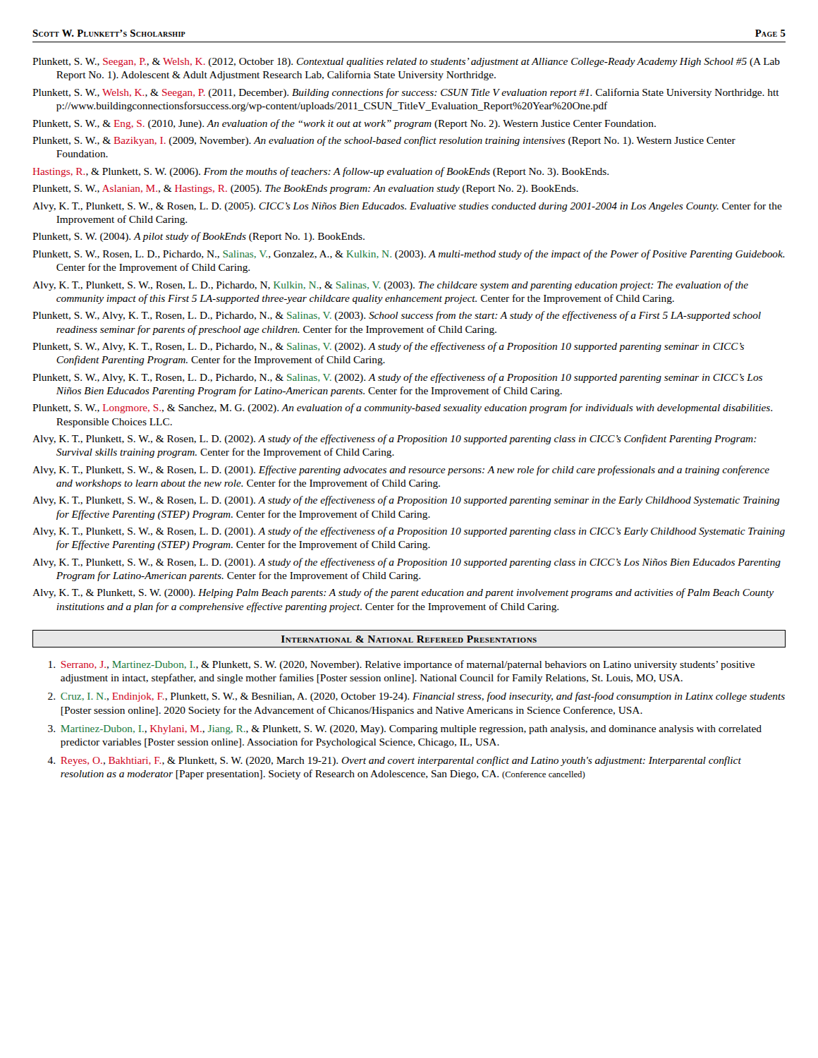Scott W. Plunkett’s Scholarship Page 5
Plunkett, S. W., Seegan, P., & Welsh, K. (2012, October 18). Contextual qualities related to students’ adjustment at Alliance College-Ready Academy High School #5 (A Lab Report No. 1). Adolescent & Adult Adjustment Research Lab, California State University Northridge.
Plunkett, S. W., Welsh, K., & Seegan, P. (2011, December). Building connections for success: CSUN Title V evaluation report #1. California State University Northridge. http://www.buildingconnectionsforsuccess.org/wp-content/uploads/2011_CSUN_TitleV_Evaluation_Report%20Year%20One.pdf
Plunkett, S. W., & Eng, S. (2010, June). An evaluation of the “work it out at work” program (Report No. 2). Western Justice Center Foundation.
Plunkett, S. W., & Bazikyan, I. (2009, November). An evaluation of the school-based conflict resolution training intensives (Report No. 1). Western Justice Center Foundation.
Hastings, R., & Plunkett, S. W. (2006). From the mouths of teachers: A follow-up evaluation of BookEnds (Report No. 3). BookEnds.
Plunkett, S. W., Aslanian, M., & Hastings, R. (2005). The BookEnds program: An evaluation study (Report No. 2). BookEnds.
Alvy, K. T., Plunkett, S. W., & Rosen, L. D. (2005). CICC’s Los Niños Bien Educados. Evaluative studies conducted during 2001-2004 in Los Angeles County. Center for the Improvement of Child Caring.
Plunkett, S. W. (2004). A pilot study of BookEnds (Report No. 1). BookEnds.
Plunkett, S. W., Rosen, L. D., Pichardo, N., Salinas, V., Gonzalez, A., & Kulkin, N. (2003). A multi-method study of the impact of the Power of Positive Parenting Guidebook. Center for the Improvement of Child Caring.
Alvy, K. T., Plunkett, S. W., Rosen, L. D., Pichardo, N, Kulkin, N., & Salinas, V. (2003). The childcare system and parenting education project: The evaluation of the community impact of this First 5 LA-supported three-year childcare quality enhancement project. Center for the Improvement of Child Caring.
Plunkett, S. W., Alvy, K. T., Rosen, L. D., Pichardo, N., & Salinas, V. (2003). School success from the start: A study of the effectiveness of a First 5 LA-supported school readiness seminar for parents of preschool age children. Center for the Improvement of Child Caring.
Plunkett, S. W., Alvy, K. T., Rosen, L. D., Pichardo, N., & Salinas, V. (2002). A study of the effectiveness of a Proposition 10 supported parenting seminar in CICC’s Confident Parenting Program. Center for the Improvement of Child Caring.
Plunkett, S. W., Alvy, K. T., Rosen, L. D., Pichardo, N., & Salinas, V. (2002). A study of the effectiveness of a Proposition 10 supported parenting seminar in CICC’s Los Niños Bien Educados Parenting Program for Latino-American parents. Center for the Improvement of Child Caring.
Plunkett, S. W., Longmore, S., & Sanchez, M. G. (2002). An evaluation of a community-based sexuality education program for individuals with developmental disabilities. Responsible Choices LLC.
Alvy, K. T., Plunkett, S. W., & Rosen, L. D. (2002). A study of the effectiveness of a Proposition 10 supported parenting class in CICC’s Confident Parenting Program: Survival skills training program. Center for the Improvement of Child Caring.
Alvy, K. T., Plunkett, S. W., & Rosen, L. D. (2001). Effective parenting advocates and resource persons: A new role for child care professionals and a training conference and workshops to learn about the new role. Center for the Improvement of Child Caring.
Alvy, K. T., Plunkett, S. W., & Rosen, L. D. (2001). A study of the effectiveness of a Proposition 10 supported parenting seminar in the Early Childhood Systematic Training for Effective Parenting (STEP) Program. Center for the Improvement of Child Caring.
Alvy, K. T., Plunkett, S. W., & Rosen, L. D. (2001). A study of the effectiveness of a Proposition 10 supported parenting class in CICC’s Early Childhood Systematic Training for Effective Parenting (STEP) Program. Center for the Improvement of Child Caring.
Alvy, K. T., Plunkett, S. W., & Rosen, L. D. (2001). A study of the effectiveness of a Proposition 10 supported parenting class in CICC’s Los Niños Bien Educados Parenting Program for Latino-American parents. Center for the Improvement of Child Caring.
Alvy, K. T., & Plunkett, S. W. (2000). Helping Palm Beach parents: A study of the parent education and parent involvement programs and activities of Palm Beach County institutions and a plan for a comprehensive effective parenting project. Center for the Improvement of Child Caring.
International & National Refereed Presentations
Serrano, J., Martinez-Dubon, I., & Plunkett, S. W. (2020, November). Relative importance of maternal/paternal behaviors on Latino university students’ positive adjustment in intact, stepfather, and single mother families [Poster session online]. National Council for Family Relations, St. Louis, MO, USA.
Cruz, I. N., Endinjok, F., Plunkett, S. W., & Besnilian, A. (2020, October 19-24). Financial stress, food insecurity, and fast-food consumption in Latinx college students [Poster session online]. 2020 Society for the Advancement of Chicanos/Hispanics and Native Americans in Science Conference, USA.
Martinez-Dubon, I., Khylani, M., Jiang, R., & Plunkett, S. W. (2020, May). Comparing multiple regression, path analysis, and dominance analysis with correlated predictor variables [Poster session online]. Association for Psychological Science, Chicago, IL, USA.
Reyes, O., Bakhtiari, F., & Plunkett, S. W. (2020, March 19-21). Overt and covert interparental conflict and Latino youth's adjustment: Interparental conflict resolution as a moderator [Paper presentation]. Society of Research on Adolescence, San Diego, CA. (Conference cancelled)